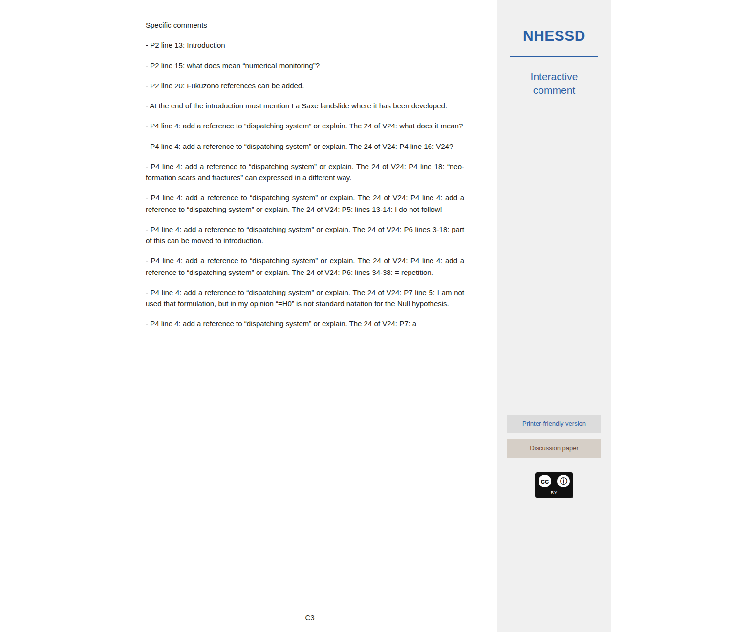NHESSD
Interactive
comment
Printer-friendly version Discussion paper
cc
ⓘ
BY
Specific comments
- P2 line 13: Introduction
- P2 line 15: what does mean “numerical monitoring”?
- P2 line 20: Fukuzono references can be added.
- At the end of the introduction must mention La Saxe landslide where it has been developed.
- P4 line 4: add a reference to “dispatching system” or explain. The 24 of V24: what does it mean?
- P4 line 4: add a reference to “dispatching system” or explain. The 24 of V24: P4 line 16: V24?
- P4 line 4: add a reference to “dispatching system” or explain. The 24 of V24: P4 line 18: “neo-formation scars and fractures” can expressed in a different way.
- P4 line 4: add a reference to “dispatching system” or explain. The 24 of V24: P4 line 4: add a reference to “dispatching system” or explain. The 24 of V24: P5: lines 13-14: I do not follow!
- P4 line 4: add a reference to “dispatching system” or explain. The 24 of V24: P6 lines 3-18: part of this can be moved to introduction.
- P4 line 4: add a reference to “dispatching system” or explain. The 24 of V24: P4 line 4: add a reference to “dispatching system” or explain. The 24 of V24: P6: lines 34-38: = repetition.
- P4 line 4: add a reference to “dispatching system” or explain. The 24 of V24: P7 line 5: I am not used that formulation, but in my opinion “=H0” is not standard natation for the Null hypothesis.
- P4 line 4: add a reference to “dispatching system” or explain. The 24 of V24: P7: a
C3